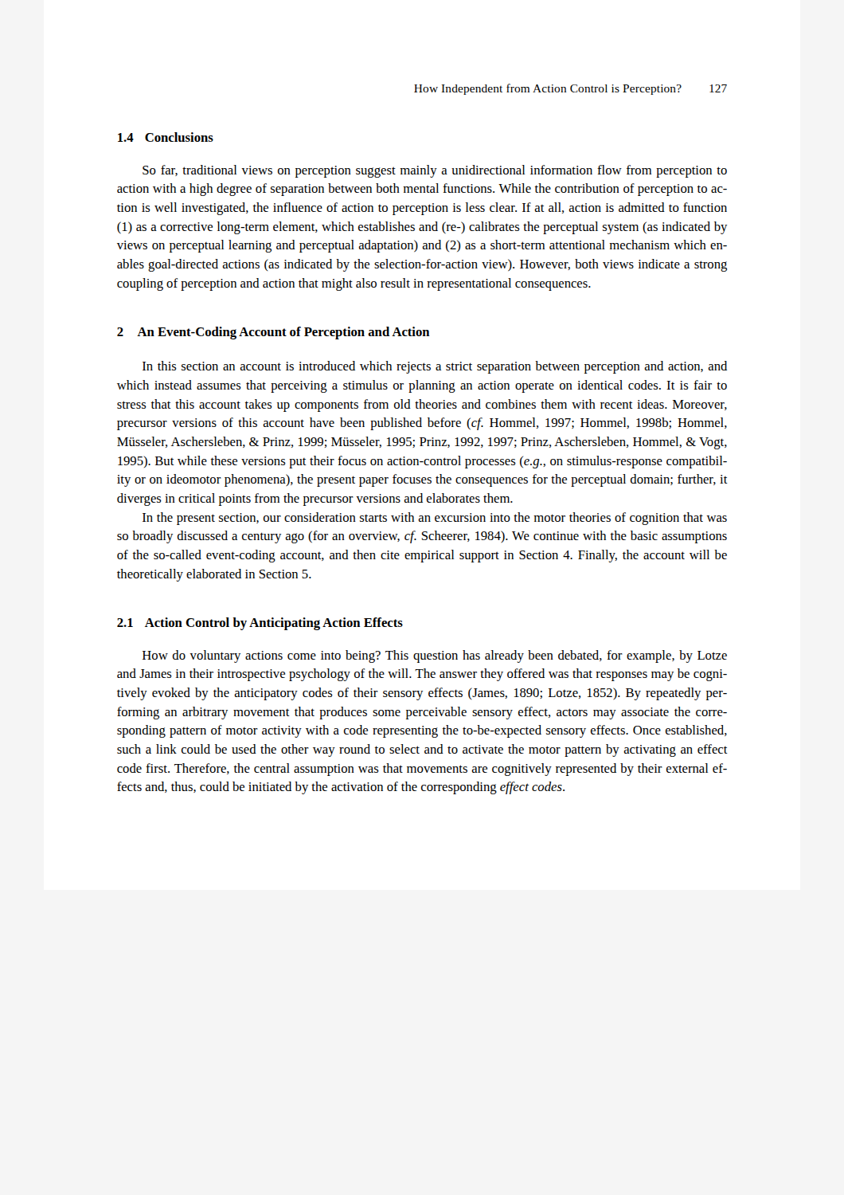How Independent from Action Control is Perception?127
1.4 Conclusions
So far, traditional views on perception suggest mainly a unidirectional information flow from perception to action with a high degree of separation between both mental functions. While the contribution of perception to action is well investigated, the influence of action to perception is less clear. If at all, action is admitted to function (1) as a corrective long-term element, which establishes and (re-) calibrates the perceptual system (as indicated by views on perceptual learning and perceptual adaptation) and (2) as a short-term attentional mechanism which enables goal-directed actions (as indicated by the selection-for-action view). However, both views indicate a strong coupling of perception and action that might also result in representational consequences.
2 An Event-Coding Account of Perception and Action
In this section an account is introduced which rejects a strict separation between perception and action, and which instead assumes that perceiving a stimulus or planning an action operate on identical codes. It is fair to stress that this account takes up components from old theories and combines them with recent ideas. Moreover, precursor versions of this account have been published before (cf. Hommel, 1997; Hommel, 1998b; Hommel, Müsseler, Aschersleben, & Prinz, 1999; Müsseler, 1995; Prinz, 1992, 1997; Prinz, Aschersleben, Hommel, & Vogt, 1995). But while these versions put their focus on action-control processes (e.g., on stimulus-response compatibility or on ideomotor phenomena), the present paper focuses the consequences for the perceptual domain; further, it diverges in critical points from the precursor versions and elaborates them.
In the present section, our consideration starts with an excursion into the motor theories of cognition that was so broadly discussed a century ago (for an overview, cf. Scheerer, 1984). We continue with the basic assumptions of the so-called event-coding account, and then cite empirical support in Section 4. Finally, the account will be theoretically elaborated in Section 5.
2.1 Action Control by Anticipating Action Effects
How do voluntary actions come into being? This question has already been debated, for example, by Lotze and James in their introspective psychology of the will. The answer they offered was that responses may be cognitively evoked by the anticipatory codes of their sensory effects (James, 1890; Lotze, 1852). By repeatedly performing an arbitrary movement that produces some perceivable sensory effect, actors may associate the corresponding pattern of motor activity with a code representing the to-be-expected sensory effects. Once established, such a link could be used the other way round to select and to activate the motor pattern by activating an effect code first. Therefore, the central assumption was that movements are cognitively represented by their external effects and, thus, could be initiated by the activation of the corresponding effect codes.